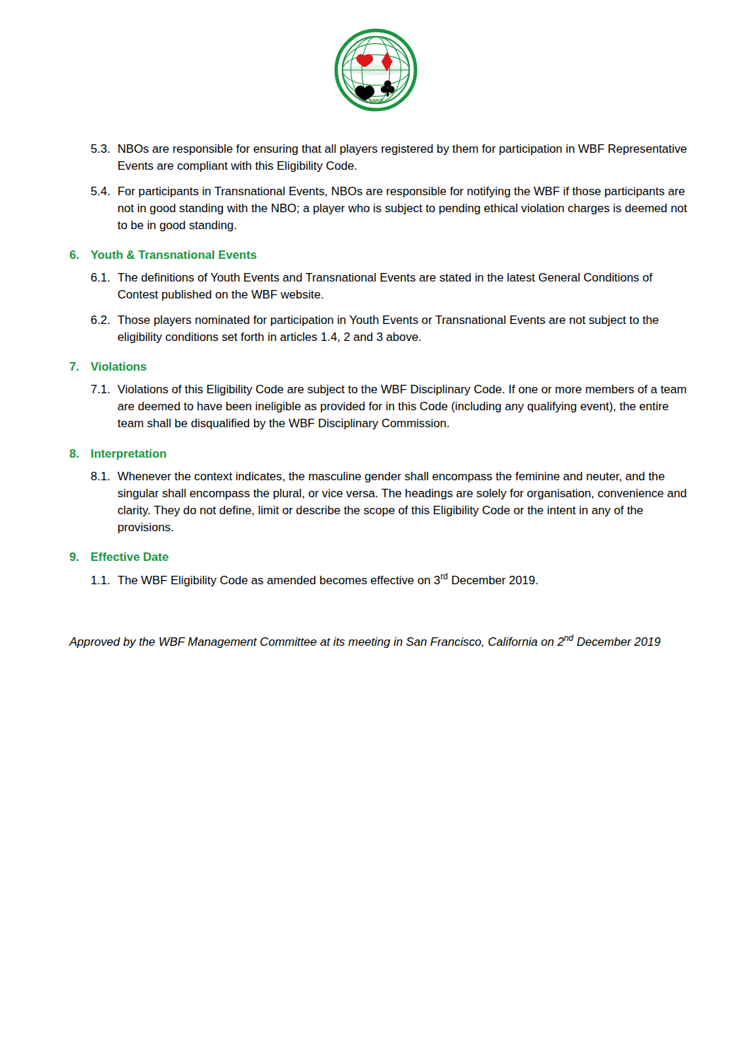1958
5.3. NBOs are responsible for ensuring that all players registered by them for participation in WBF Representative Events are compliant with this Eligibility Code.
5.4. For participants in Transnational Events, NBOs are responsible for notifying the WBF if those participants are not in good standing with the NBO; a player who is subject to pending ethical violation charges is deemed not to be in good standing.
Youth & Transnational Events
6.1. The definitions of Youth Events and Transnational Events are stated in the latest General Conditions of Contest published on the WBF website.
6.2. Those players nominated for participation in Youth Events or Transnational Events are not subject to the eligibility conditions set forth in articles 1.4, 2 and 3 above.
Violations
7.1. Violations of this Eligibility Code are subject to the WBF Disciplinary Code. If one or more members of a team are deemed to have been ineligible as provided for in this Code (including any qualifying event), the entire team shall be disqualified by the WBF Disciplinary Commission.
Interpretation
8.1. Whenever the context indicates, the masculine gender shall encompass the feminine and neuter, and the singular shall encompass the plural, or vice versa. The headings are solely for organisation, convenience and clarity. They do not define, limit or describe the scope of this Eligibility Code or the intent in any of the provisions.
Effective Date
1.1. The WBF Eligibility Code as amended becomes effective on 3rd December 2019.
Approved by the WBF Management Committee at its meeting in San Francisco, California on 2nd December 2019